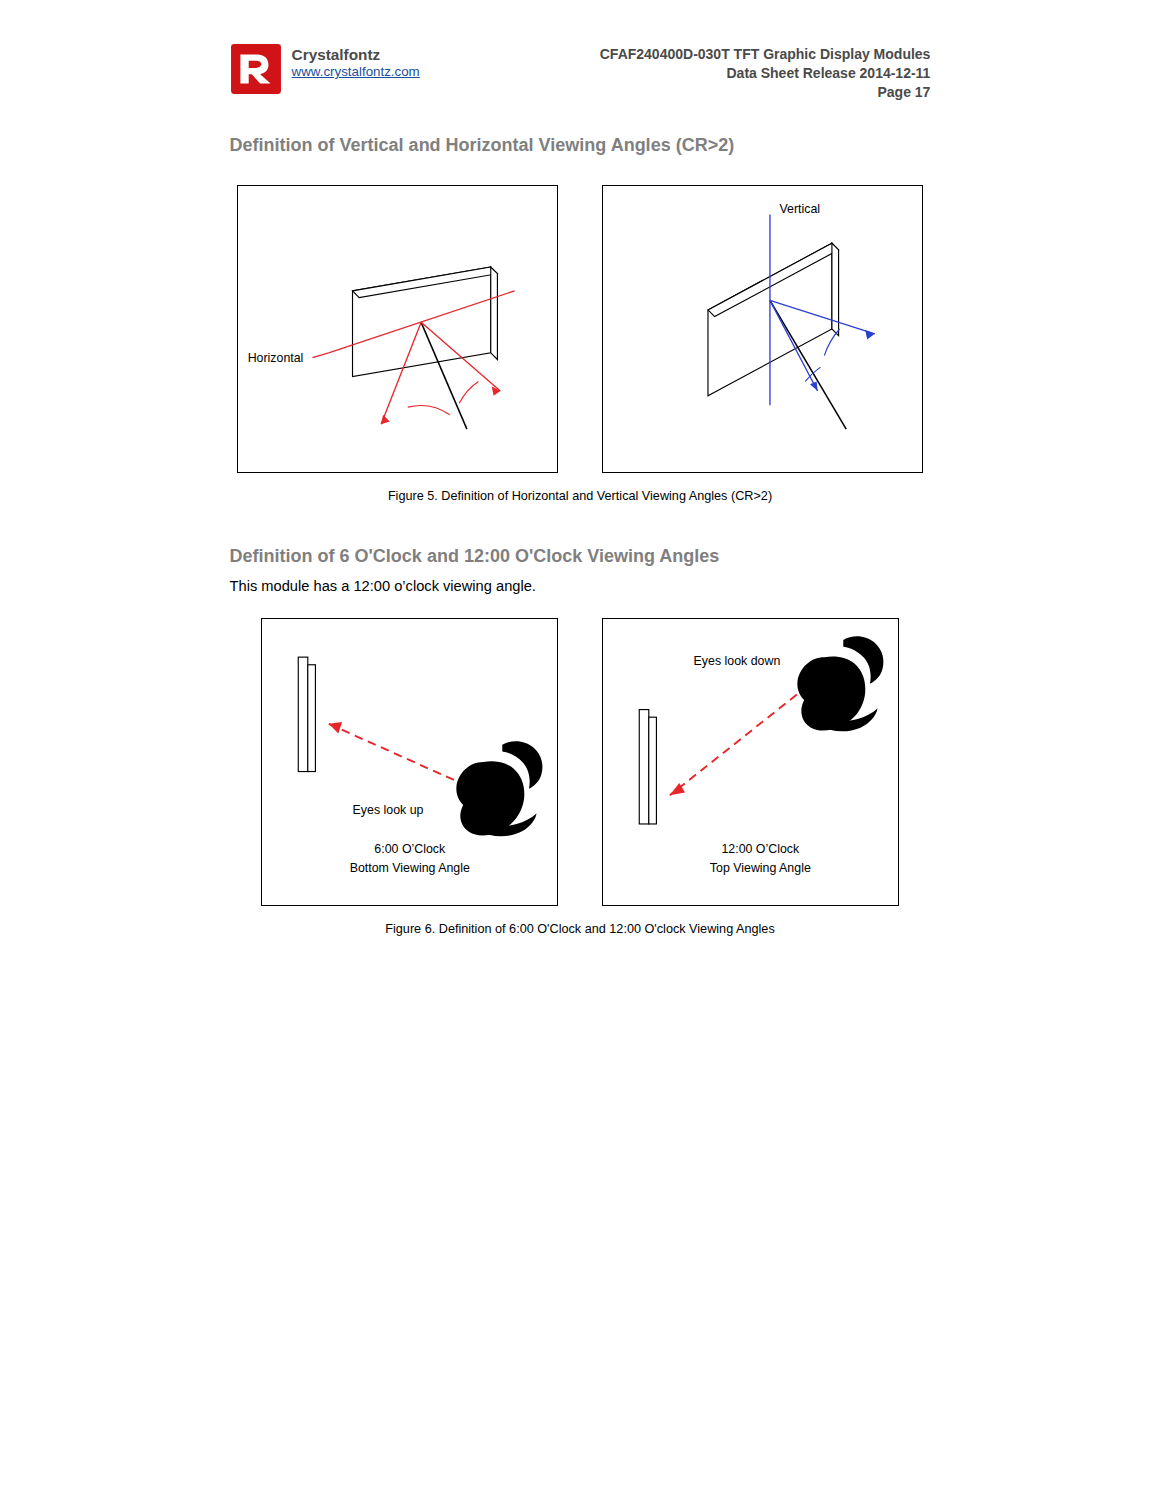Crystalfontz
www.crystalfontz.com
CFAF240400D-030T TFT Graphic Display Modules
Data Sheet Release 2014-12-11
Page 17
Definition of Vertical and Horizontal Viewing Angles (CR>2)
Horizontal
Vertical
Figure 5. Definition of Horizontal and Vertical Viewing Angles (CR>2)
Definition of 6 O'Clock and 12:00 O'Clock Viewing Angles
This module has a 12:00 o’clock viewing angle.
Eyes look up 6:00 O’Clock Bottom Viewing Angle
Eyes look down 12:00 O’Clock Top Viewing Angle
Figure 6. Definition of 6:00 O'Clock and 12:00 O'clock Viewing Angles